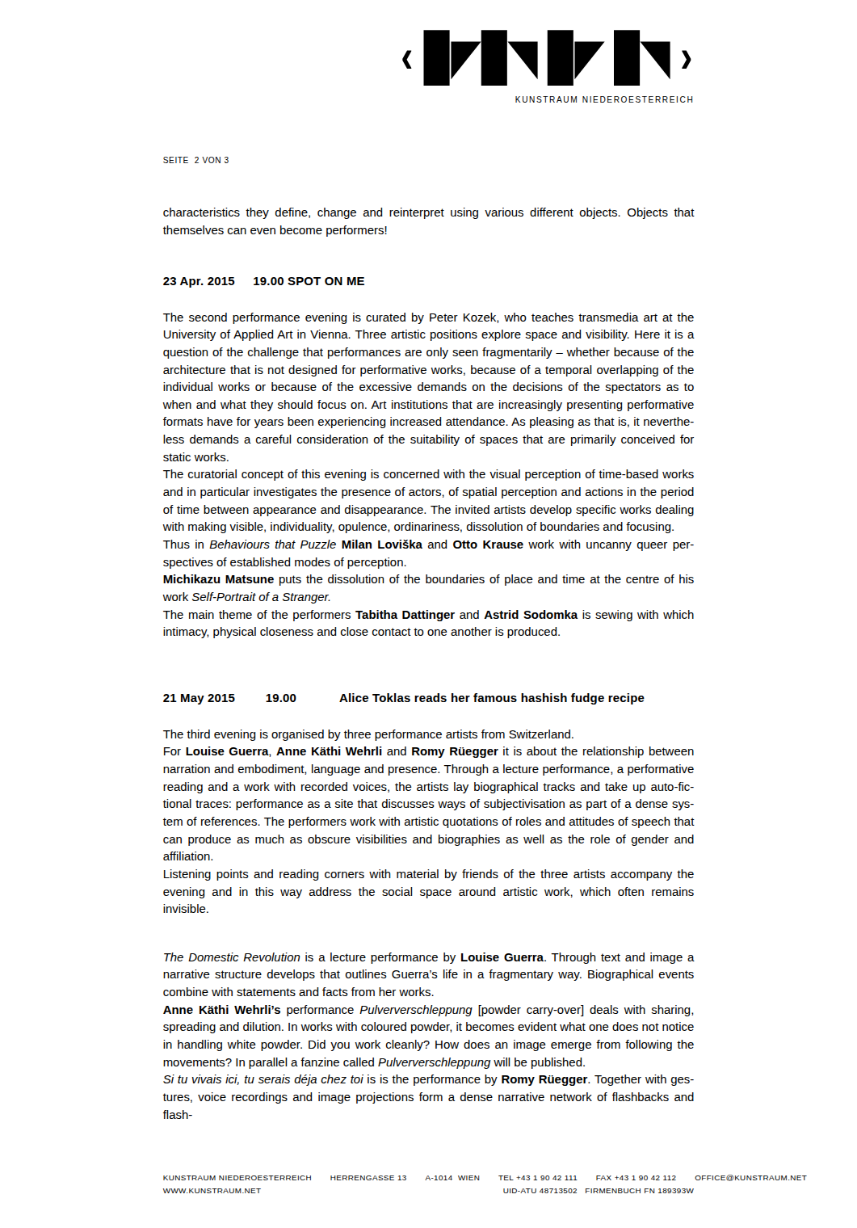‹ █◤█◥ █◤ █◥ ›
KUNSTRAUM NIEDEROESTERREICH
SEITE 2 VON 3
characteristics they define, change and reinterpret using various different objects. Objects that themselves can even become performers!
23 Apr. 201519.00 SPOT ON ME
The second performance evening is curated by Peter Kozek, who teaches transmedia art at the University of Applied Art in Vienna. Three artistic positions explore space and visibility. Here it is a question of the challenge that performances are only seen fragmentarily – whether because of the architecture that is not designed for performative works, because of a temporal overlapping of the individual works or because of the excessive demands on the decisions of the spectators as to when and what they should focus on. Art institutions that are increasingly presenting performative formats have for years been experiencing increased attendance. As pleasing as that is, it nevertheless demands a careful consideration of the suitability of spaces that are primarily conceived for static works.
The curatorial concept of this evening is concerned with the visual perception of time-based works and in particular investigates the presence of actors, of spatial perception and actions in the period of time between appearance and disappearance. The invited artists develop specific works dealing with making visible, individuality, opulence, ordinariness, dissolution of boundaries and focusing.
Thus in Behaviours that Puzzle Milan Loviška and Otto Krause work with uncanny queer perspectives of established modes of perception.
Michikazu Matsune puts the dissolution of the boundaries of place and time at the centre of his work Self-Portrait of a Stranger.
The main theme of the performers Tabitha Dattinger and Astrid Sodomka is sewing with which intimacy, physical closeness and close contact to one another is produced.
21 May 201519.00 Alice Toklas reads her famous hashish fudge recipe
The third evening is organised by three performance artists from Switzerland.
For Louise Guerra, Anne Käthi Wehrli and Romy Rüegger it is about the relationship between narration and embodiment, language and presence. Through a lecture performance, a performative reading and a work with recorded voices, the artists lay biographical tracks and take up auto-fictional traces: performance as a site that discusses ways of subjectivisation as part of a dense system of references. The performers work with artistic quotations of roles and attitudes of speech that can produce as much as obscure visibilities and biographies as well as the role of gender and affiliation.
Listening points and reading corners with material by friends of the three artists accompany the evening and in this way address the social space around artistic work, which often remains invisible.
The Domestic Revolution is a lecture performance by Louise Guerra. Through text and image a narrative structure develops that outlines Guerra’s life in a fragmentary way. Biographical events combine with statements and facts from her works.
Anne Käthi Wehrli’s performance Pulververschleppung [powder carry-over] deals with sharing, spreading and dilution. In works with coloured powder, it becomes evident what one does not notice in handling white powder. Did you work cleanly? How does an image emerge from following the movements? In parallel a fanzine called Pulververschleppung will be published.
Si tu vivais ici, tu serais déja chez toi is is the performance by Romy Rüegger. Together with gestures, voice recordings and image projections form a dense narrative network of flashbacks and flash-
KUNSTRAUM NIEDEROESTERREICH HERRENGASSE 13 A-1014 WIEN TEL +43 1 90 42 111 FAX +43 1 90 42 112 OFFICE@KUNSTRAUM.NET
WWW.KUNSTRAUM.NET UID-ATU 48713502 FIRMENBUCH FN 189393W